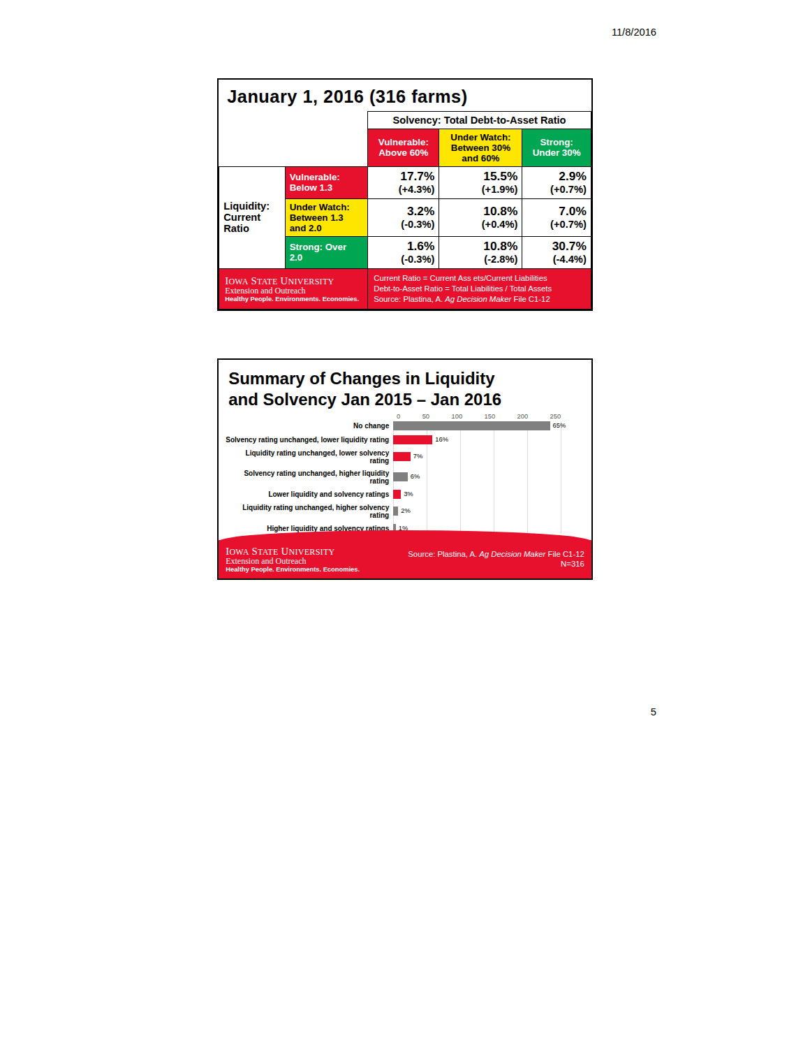11/8/2016
January 1, 2016 (316 farms)
| | | Solvency: Total Debt-to-Asset Ratio |
| | | Vulnerable: Above 60% | Under Watch: Between 30% and 60% | Strong: Under 30% |
| Liquidity: Current Ratio | Vulnerable: Below 1.3 | 17.7% (+4.3%) | 15.5% (+1.9%) | 2.9% (+0.7%) |
| Under Watch: Between 1.3 and 2.0 | 3.2% (-0.3%) | 10.8% (+0.4%) | 7.0% (+0.7%) |
| Strong: Over 2.0 | 1.6% (-0.3%) | 10.8% (-2.8%) | 30.7% (-4.4%) |
| I OWA S TATE U NIVERSITY Extension and Outreach Healthy People. Environments. Economies. | Current Ratio = Current Ass ets/Current Liabilities Debt-to-Asset Ratio = Total Liabilities / Total Assets Source: Plastina, A. Ag Decision Maker File C1-12 |
Summary of Changes in Liquidity
and Solvency Jan 2015 – Jan 2016
050100150200250
No change
65%
Solvency rating unchanged, lower liquidity rating
16%
Liquidity rating unchanged, lower solvency rating
7%
Solvency rating unchanged, higher liquidity rating
6%
Lower liquidity and solvency ratings
3%
Liquidity rating unchanged, higher solvency rating
2%
Higher liquidity and solvency ratings
1%
IOWA STATE UNIVERSITY
Extension and Outreach
Healthy People. Environments. Economies.
Source: Plastina, A. Ag Decision Maker File C1-12
N=316
5